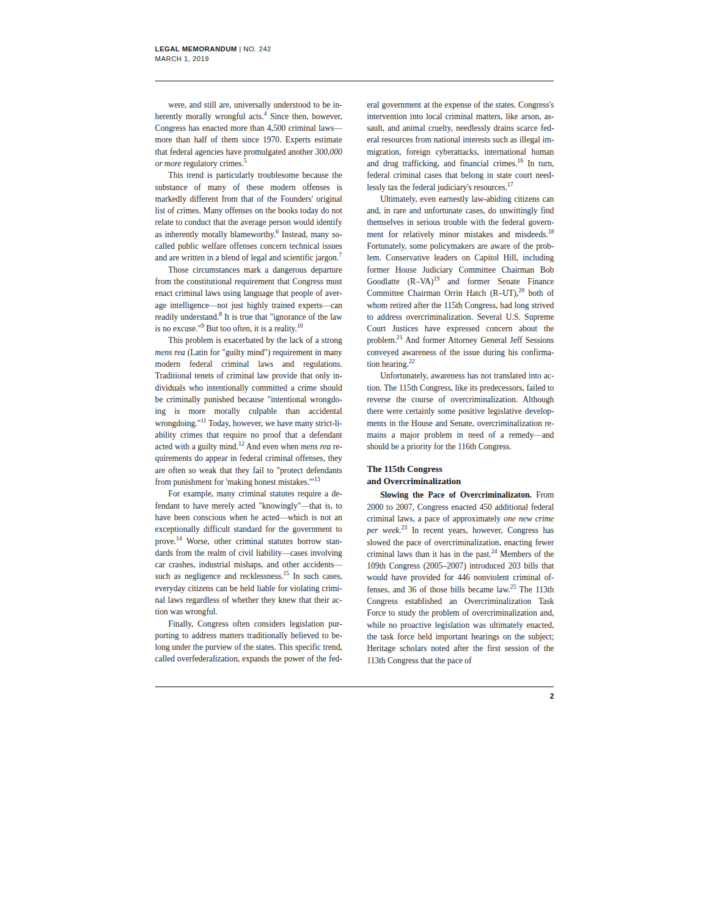LEGAL MEMORANDUM | NO. 242
MARCH 1, 2019
were, and still are, universally understood to be inherently morally wrongful acts.4 Since then, however, Congress has enacted more than 4,500 criminal laws—more than half of them since 1970. Experts estimate that federal agencies have promulgated another 300,000 or more regulatory crimes.5
This trend is particularly troublesome because the substance of many of these modern offenses is markedly different from that of the Founders' original list of crimes. Many offenses on the books today do not relate to conduct that the average person would identify as inherently morally blameworthy.6 Instead, many so-called public welfare offenses concern technical issues and are written in a blend of legal and scientific jargon.7
Those circumstances mark a dangerous departure from the constitutional requirement that Congress must enact criminal laws using language that people of average intelligence—not just highly trained experts—can readily understand.8 It is true that "ignorance of the law is no excuse."9 But too often, it is a reality.10
This problem is exacerbated by the lack of a strong mens rea (Latin for "guilty mind") requirement in many modern federal criminal laws and regulations. Traditional tenets of criminal law provide that only individuals who intentionally committed a crime should be criminally punished because "intentional wrongdoing is more morally culpable than accidental wrongdoing."11 Today, however, we have many strict-liability crimes that require no proof that a defendant acted with a guilty mind.12 And even when mens rea requirements do appear in federal criminal offenses, they are often so weak that they fail to "protect defendants from punishment for 'making honest mistakes.'"13
For example, many criminal statutes require a defendant to have merely acted "knowingly"—that is, to have been conscious when he acted—which is not an exceptionally difficult standard for the government to prove.14 Worse, other criminal statutes borrow standards from the realm of civil liability—cases involving car crashes, industrial mishaps, and other accidents—such as negligence and recklessness.15 In such cases, everyday citizens can be held liable for violating criminal laws regardless of whether they knew that their action was wrongful.
Finally, Congress often considers legislation purporting to address matters traditionally believed to belong under the purview of the states. This specific trend, called overfederalization, expands the power of the federal government at the expense of the states. Congress's intervention into local criminal matters, like arson, assault, and animal cruelty, needlessly drains scarce federal resources from national interests such as illegal immigration, foreign cyberattacks, international human and drug trafficking, and financial crimes.16 In turn, federal criminal cases that belong in state court needlessly tax the federal judiciary's resources.17
Ultimately, even earnestly law-abiding citizens can and, in rare and unfortunate cases, do unwittingly find themselves in serious trouble with the federal government for relatively minor mistakes and misdeeds.18 Fortunately, some policymakers are aware of the problem. Conservative leaders on Capitol Hill, including former House Judiciary Committee Chairman Bob Goodlatte (R–VA)19 and former Senate Finance Committee Chairman Orrin Hatch (R–UT),20 both of whom retired after the 115th Congress, had long strived to address overcriminalization. Several U.S. Supreme Court Justices have expressed concern about the problem.21 And former Attorney General Jeff Sessions conveyed awareness of the issue during his confirmation hearing.22
Unfortunately, awareness has not translated into action. The 115th Congress, like its predecessors, failed to reverse the course of overcriminalization. Although there were certainly some positive legislative developments in the House and Senate, overcriminalization remains a major problem in need of a remedy—and should be a priority for the 116th Congress.
The 115th Congress
and Overcriminalization
Slowing the Pace of Overcriminalizaton. From 2000 to 2007, Congress enacted 450 additional federal criminal laws, a pace of approximately one new crime per week.23 In recent years, however, Congress has slowed the pace of overcriminalization, enacting fewer criminal laws than it has in the past.24 Members of the 109th Congress (2005–2007) introduced 203 bills that would have provided for 446 nonviolent criminal offenses, and 36 of those bills became law.25 The 113th Congress established an Overcriminalization Task Force to study the problem of overcriminalization and, while no proactive legislation was ultimately enacted, the task force held important hearings on the subject; Heritage scholars noted after the first session of the 113th Congress that the pace of
2